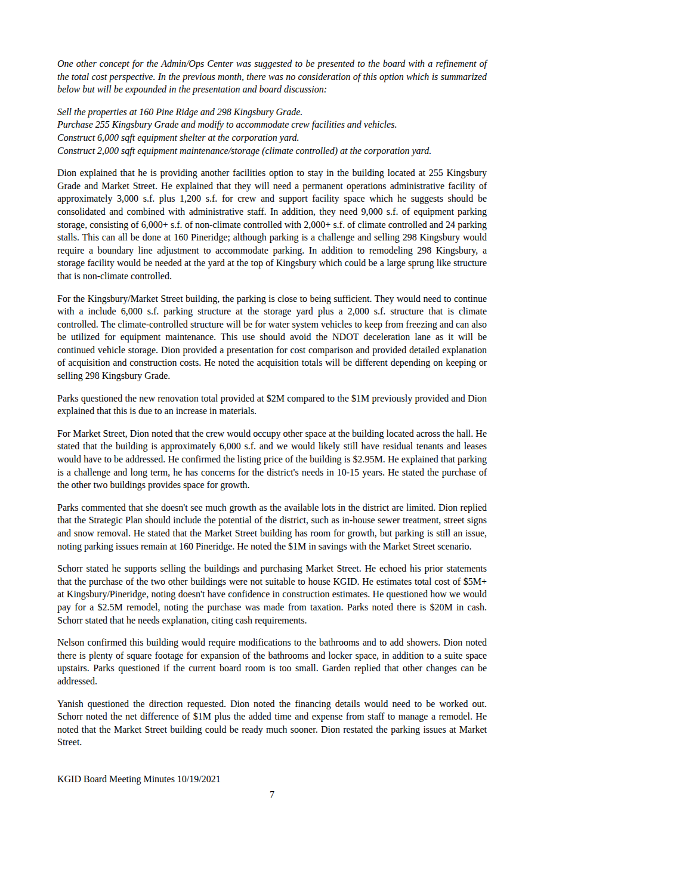One other concept for the Admin/Ops Center was suggested to be presented to the board with a refinement of the total cost perspective. In the previous month, there was no consideration of this option which is summarized below but will be expounded in the presentation and board discussion:
Sell the properties at 160 Pine Ridge and 298 Kingsbury Grade.
Purchase 255 Kingsbury Grade and modify to accommodate crew facilities and vehicles.
Construct 6,000 sqft equipment shelter at the corporation yard.
Construct 2,000 sqft equipment maintenance/storage (climate controlled) at the corporation yard.
Dion explained that he is providing another facilities option to stay in the building located at 255 Kingsbury Grade and Market Street. He explained that they will need a permanent operations administrative facility of approximately 3,000 s.f. plus 1,200 s.f. for crew and support facility space which he suggests should be consolidated and combined with administrative staff. In addition, they need 9,000 s.f. of equipment parking storage, consisting of 6,000+ s.f. of non-climate controlled with 2,000+ s.f. of climate controlled and 24 parking stalls. This can all be done at 160 Pineridge; although parking is a challenge and selling 298 Kingsbury would require a boundary line adjustment to accommodate parking. In addition to remodeling 298 Kingsbury, a storage facility would be needed at the yard at the top of Kingsbury which could be a large sprung like structure that is non-climate controlled.
For the Kingsbury/Market Street building, the parking is close to being sufficient. They would need to continue with a include 6,000 s.f. parking structure at the storage yard plus a 2,000 s.f. structure that is climate controlled. The climate-controlled structure will be for water system vehicles to keep from freezing and can also be utilized for equipment maintenance. This use should avoid the NDOT deceleration lane as it will be continued vehicle storage. Dion provided a presentation for cost comparison and provided detailed explanation of acquisition and construction costs. He noted the acquisition totals will be different depending on keeping or selling 298 Kingsbury Grade.
Parks questioned the new renovation total provided at $2M compared to the $1M previously provided and Dion explained that this is due to an increase in materials.
For Market Street, Dion noted that the crew would occupy other space at the building located across the hall. He stated that the building is approximately 6,000 s.f. and we would likely still have residual tenants and leases would have to be addressed. He confirmed the listing price of the building is $2.95M. He explained that parking is a challenge and long term, he has concerns for the district's needs in 10-15 years. He stated the purchase of the other two buildings provides space for growth.
Parks commented that she doesn't see much growth as the available lots in the district are limited. Dion replied that the Strategic Plan should include the potential of the district, such as in-house sewer treatment, street signs and snow removal. He stated that the Market Street building has room for growth, but parking is still an issue, noting parking issues remain at 160 Pineridge. He noted the $1M in savings with the Market Street scenario.
Schorr stated he supports selling the buildings and purchasing Market Street. He echoed his prior statements that the purchase of the two other buildings were not suitable to house KGID. He estimates total cost of $5M+ at Kingsbury/Pineridge, noting doesn't have confidence in construction estimates. He questioned how we would pay for a $2.5M remodel, noting the purchase was made from taxation. Parks noted there is $20M in cash. Schorr stated that he needs explanation, citing cash requirements.
Nelson confirmed this building would require modifications to the bathrooms and to add showers. Dion noted there is plenty of square footage for expansion of the bathrooms and locker space, in addition to a suite space upstairs. Parks questioned if the current board room is too small. Garden replied that other changes can be addressed.
Yanish questioned the direction requested. Dion noted the financing details would need to be worked out. Schorr noted the net difference of $1M plus the added time and expense from staff to manage a remodel. He noted that the Market Street building could be ready much sooner. Dion restated the parking issues at Market Street.
KGID Board Meeting Minutes 10/19/2021
7